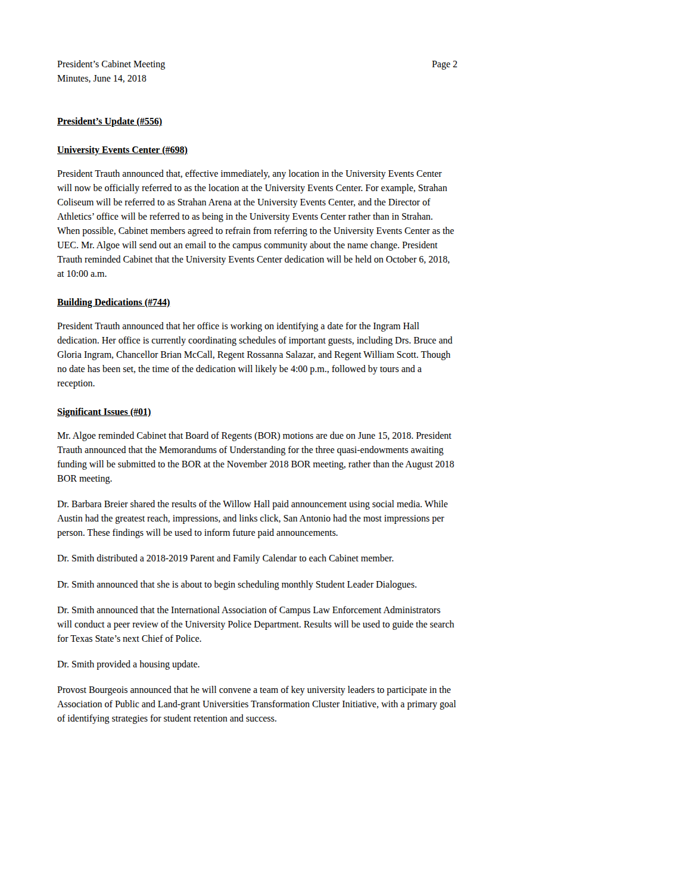President’s Cabinet Meeting
Minutes, June 14, 2018
Page 2
President’s Update (#556)
University Events Center (#698)
President Trauth announced that, effective immediately, any location in the University Events Center will now be officially referred to as the location at the University Events Center. For example, Strahan Coliseum will be referred to as Strahan Arena at the University Events Center, and the Director of Athletics’ office will be referred to as being in the University Events Center rather than in Strahan. When possible, Cabinet members agreed to refrain from referring to the University Events Center as the UEC. Mr. Algoe will send out an email to the campus community about the name change. President Trauth reminded Cabinet that the University Events Center dedication will be held on October 6, 2018, at 10:00 a.m.
Building Dedications (#744)
President Trauth announced that her office is working on identifying a date for the Ingram Hall dedication. Her office is currently coordinating schedules of important guests, including Drs. Bruce and Gloria Ingram, Chancellor Brian McCall, Regent Rossanna Salazar, and Regent William Scott. Though no date has been set, the time of the dedication will likely be 4:00 p.m., followed by tours and a reception.
Significant Issues (#01)
Mr. Algoe reminded Cabinet that Board of Regents (BOR) motions are due on June 15, 2018. President Trauth announced that the Memorandums of Understanding for the three quasi-endowments awaiting funding will be submitted to the BOR at the November 2018 BOR meeting, rather than the August 2018 BOR meeting.
Dr. Barbara Breier shared the results of the Willow Hall paid announcement using social media. While Austin had the greatest reach, impressions, and links click, San Antonio had the most impressions per person. These findings will be used to inform future paid announcements.
Dr. Smith distributed a 2018-2019 Parent and Family Calendar to each Cabinet member.
Dr. Smith announced that she is about to begin scheduling monthly Student Leader Dialogues.
Dr. Smith announced that the International Association of Campus Law Enforcement Administrators will conduct a peer review of the University Police Department. Results will be used to guide the search for Texas State’s next Chief of Police.
Dr. Smith provided a housing update.
Provost Bourgeois announced that he will convene a team of key university leaders to participate in the Association of Public and Land-grant Universities Transformation Cluster Initiative, with a primary goal of identifying strategies for student retention and success.